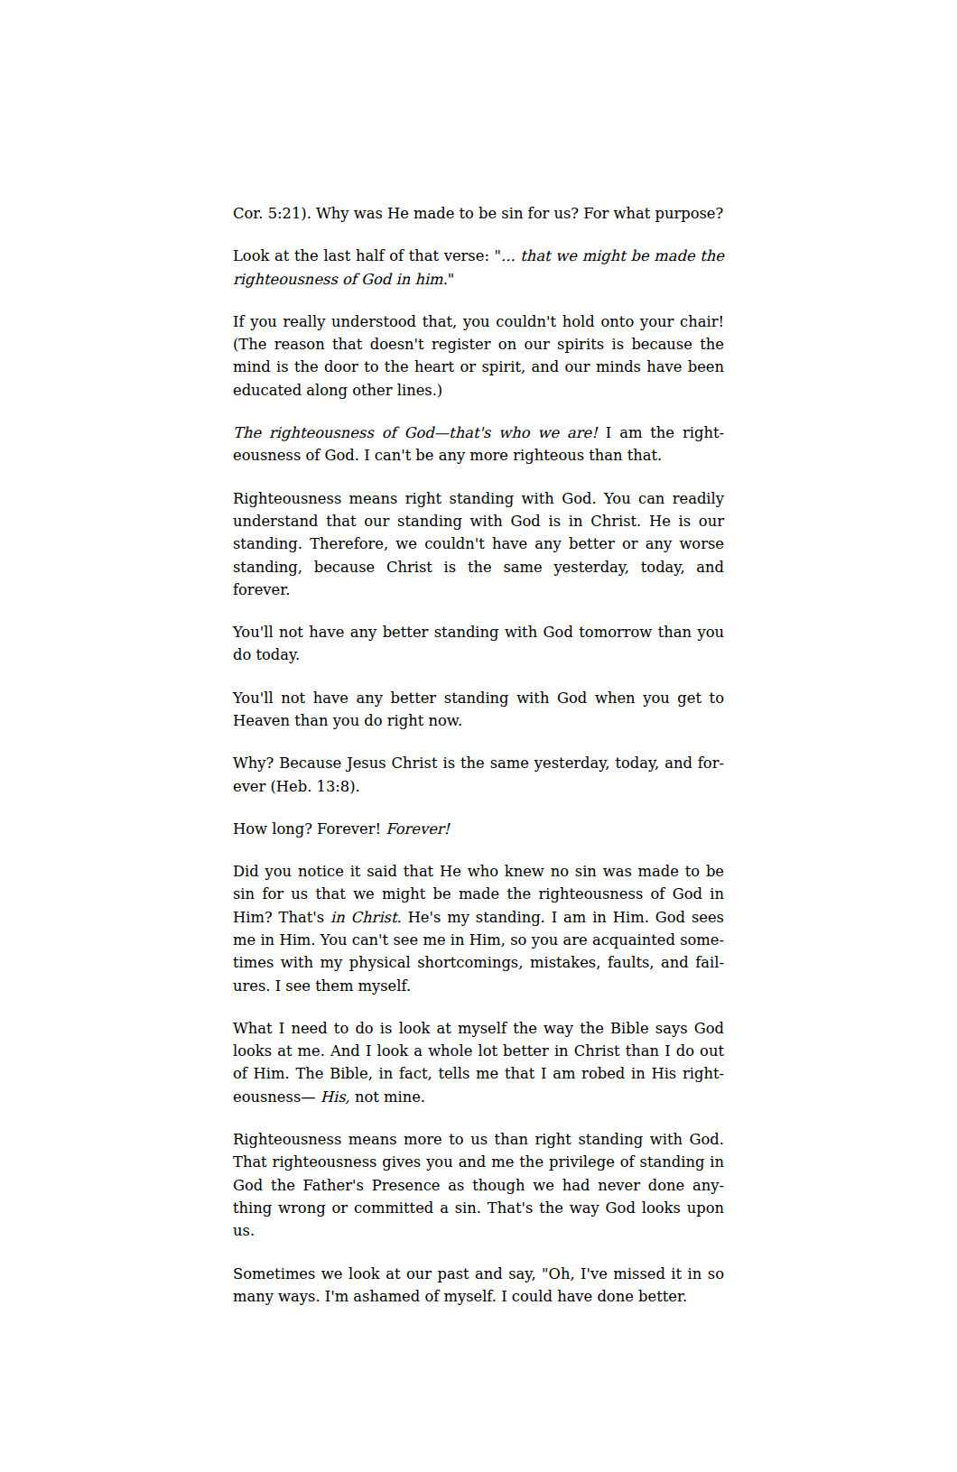Cor. 5:21). Why was He made to be sin for us? For what purpose?
Look at the last half of that verse: "... that we might be made the righteousness of God in him."
If you really understood that, you couldn't hold onto your chair! (The reason that doesn't register on our spirits is because the mind is the door to the heart or spirit, and our minds have been educated along other lines.)
The righteousness of God—that's who we are! I am the righteousness of God. I can't be any more righteous than that.
Righteousness means right standing with God. You can readily understand that our standing with God is in Christ. He is our standing. Therefore, we couldn't have any better or any worse standing, because Christ is the same yesterday, today, and forever.
You'll not have any better standing with God tomorrow than you do today.
You'll not have any better standing with God when you get to Heaven than you do right now.
Why? Because Jesus Christ is the same yesterday, today, and forever (Heb. 13:8).
How long? Forever! Forever!
Did you notice it said that He who knew no sin was made to be sin for us that we might be made the righteousness of God in Him? That's in Christ. He's my standing. I am in Him. God sees me in Him. You can't see me in Him, so you are acquainted sometimes with my physical shortcomings, mistakes, faults, and failures. I see them myself.
What I need to do is look at myself the way the Bible says God looks at me. And I look a whole lot better in Christ than I do out of Him. The Bible, in fact, tells me that I am robed in His righteousness— His, not mine.
Righteousness means more to us than right standing with God. That righteousness gives you and me the privilege of standing in God the Father's Presence as though we had never done anything wrong or committed a sin. That's the way God looks upon us.
Sometimes we look at our past and say, "Oh, I've missed it in so many ways. I'm ashamed of myself. I could have done better.